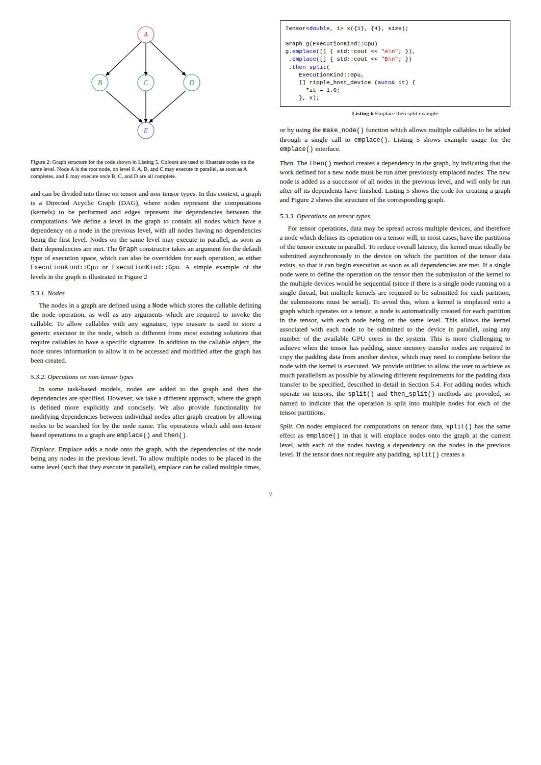A B C D E
Figure 2: Graph structure for the code shown in Listing 5. Colours are used to illustrate nodes on the same level. Node A is the root node, on level 0. A, B, and C may execute in parallel, as soon as A completes, and E may execute once B, C, and D are all complete.
and can be divided into those on tensor and non-tensor types. In this context, a graph is a Directed Acyclic Graph (DAG), where nodes represent the computations (kernels) to be performed and edges represent the dependencies between the computations. We define a level in the graph to contain all nodes which have a dependency on a node in the previous level, with all nodes having no dependencies being the first level. Nodes on the same level may execute in parallel, as soon as their dependencies are met. The Graph constructor takes an argument for the default type of execution space, which can also be overridden for each operation, as either ExecutionKind::Cpu or ExecutionKind::Gpu. A simple example of the levels in the graph is illustrated in Figure 2
5.3.1. Nodes
The nodes in a graph are defined using a Node which stores the callable defining the node operation, as well as any arguments which are required to invoke the callable. To allow callables with any signature, type erasure is used to store a generic executor in the node, which is different from most existing solutions that require callables to have a specific signature. In addition to the callable object, the node stores information to allow it to be accessed and modified after the graph has been created.
5.3.2. Operations on non-tensor types
In some task-based models, nodes are added to the graph and then the dependencies are specified. However, we take a different approach, where the graph is defined more explicitly and concisely. We also provide functionality for modifying dependencies between individual nodes after graph creation by allowing nodes to be searched for by the node name. The operations which add non-tensor based operations to a graph are emplace() and then().
Emplace. Emplace adds a node onto the graph, with the dependencies of the node being any nodes in the previous level. To allow multiple nodes to be placed in the same level (such that they execute in parallel), emplace can be called multiple times,
Tensor<double, 1> x({1}, {4}, size);

Graph g(ExecutionKind::Cpu)
g.emplace([] { std::cout << "A\n"; }),
 .emplace([] { std::cout << "B\n"; })
 .then_split(
    ExecutionKind::Gpu,
    [] ripple_host_device (auto& it) {
      *it = 1.0;
    }, x);
Listing 6 Emplace then split example
or by using the make_node() function which allows multiple callables to be added through a single call to emplace(). Listing 5 shows example usage for the emplace() interface.
Then. The then() method creates a dependency in the graph, by indicating that the work defined for a new node must be run after previously emplaced nodes. The new node is added as a successor of all nodes in the previous level, and will only be run after all its dependents have finished. Listing 5 shows the code for creating a graph and Figure 2 shows the structure of the corresponding graph.
5.3.3. Operations on tensor types
For tensor operations, data may be spread across multiple devices, and therefore a node which defines its operation on a tensor will, in most cases, have the partitions of the tensor execute in parallel. To reduce overall latency, the kernel must ideally be submitted asynchronously to the device on which the partition of the tensor data exists, so that it can begin execution as soon as all dependencies are met. If a single node were to define the operation on the tensor then the submission of the kernel to the multiple devices would be sequential (since if there is a single node running on a single thread, but multiple kernels are required to be submitted for each partition, the submissions must be serial). To avoid this, when a kernel is emplaced onto a graph which operates on a tensor, a node is automatically created for each partition in the tensor, with each node being on the same level. This allows the kernel associated with each node to be submitted to the device in parallel, using any number of the available GPU cores in the system. This is more challenging to achieve when the tensor has padding, since memory transfer nodes are required to copy the padding data from another device, which may need to complete before the node with the kernel is executed. We provide utilities to allow the user to achieve as much parallelism as possible by allowing different requirements for the padding data transfer to be specified, described in detail in Section 5.4. For adding nodes which operate on tensors, the split() and then_split() methods are provided, so named to indicate that the operation is split into multiple nodes for each of the tensor partitions.
Split. On nodes emplaced for computations on tensor data, split() has the same effect as emplace() in that it will emplace nodes onto the graph at the current level, with each of the nodes having a dependency on the nodes in the previous level. If the tensor does not require any padding, split() creates a
7